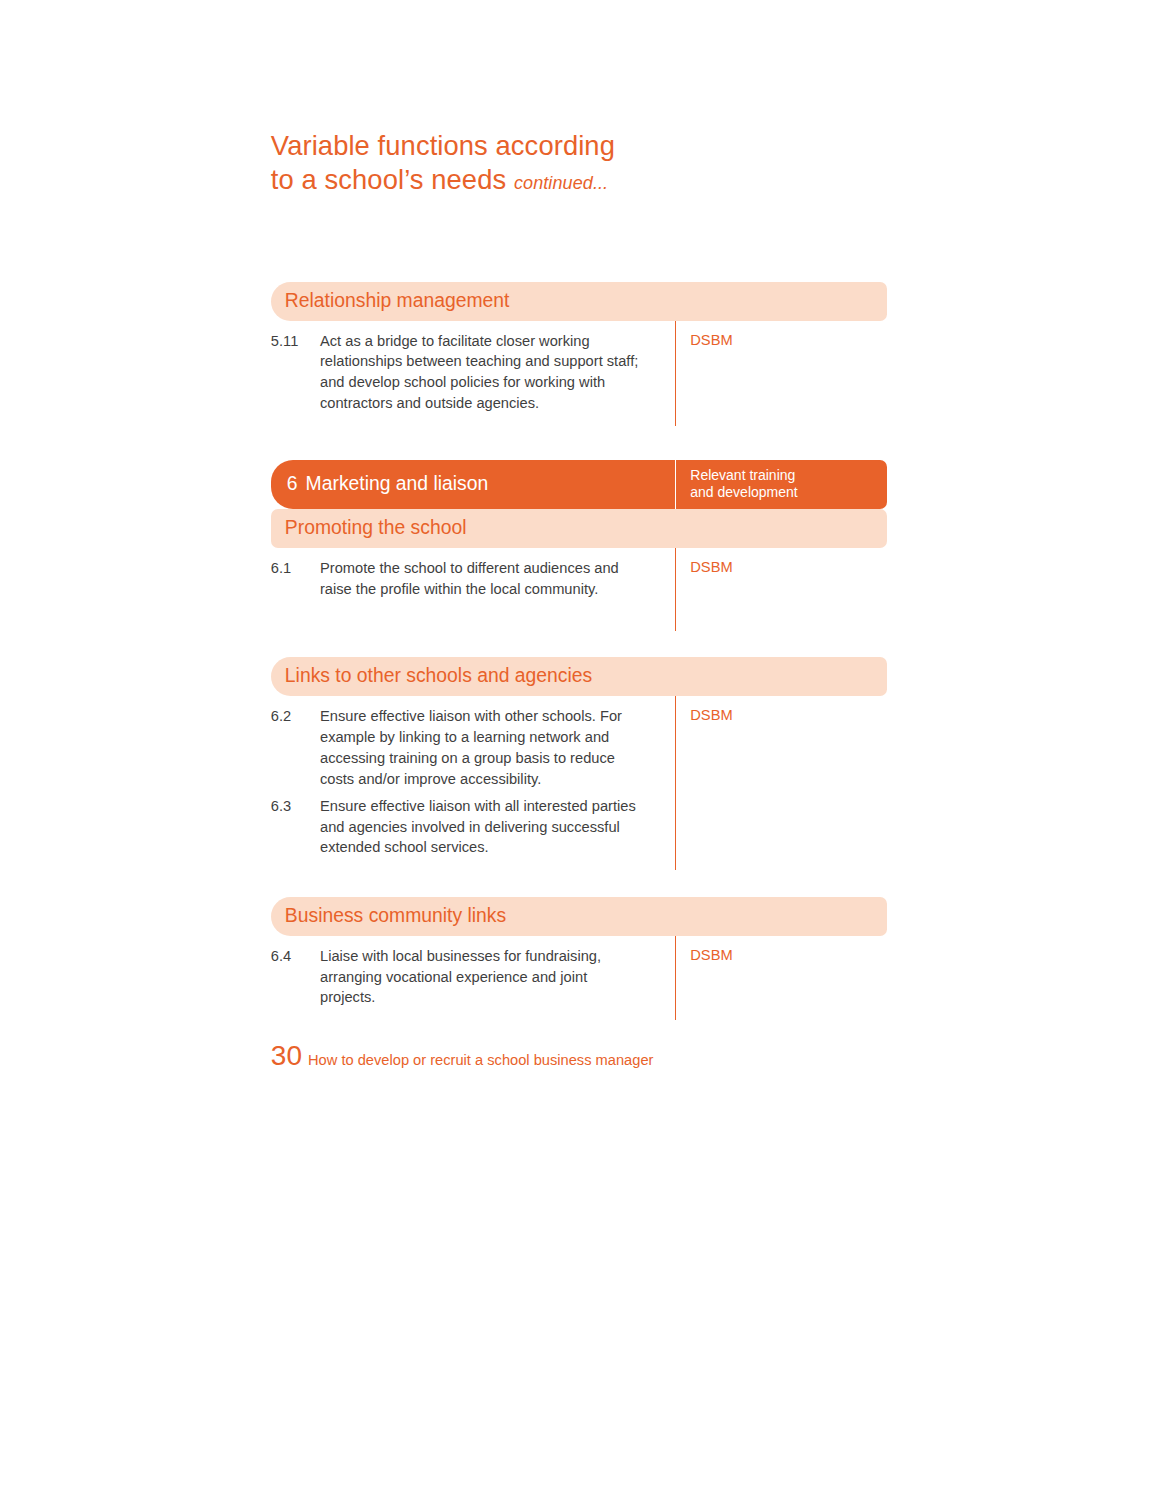Variable functions according
to a school’s needs continued...
Relationship management
5.11
Act as a bridge to facilitate closer working relationships between teaching and support staff; and develop school policies for working with contractors and outside agencies.
DSBM
6 Marketing and liaison
Relevant training
and development
Promoting the school
6.1
Promote the school to different audiences and raise the profile within the local community.
DSBM
Links to other schools and agencies
6.2
Ensure effective liaison with other schools. For example by linking to a learning network and accessing training on a group basis to reduce costs and/or improve accessibility.
6.3
Ensure effective liaison with all interested parties and agencies involved in delivering successful extended school services.
DSBM
Business community links
6.4
Liaise with local businesses for fundraising, arranging vocational experience and joint projects.
DSBM
30
How to develop or recruit a school business manager